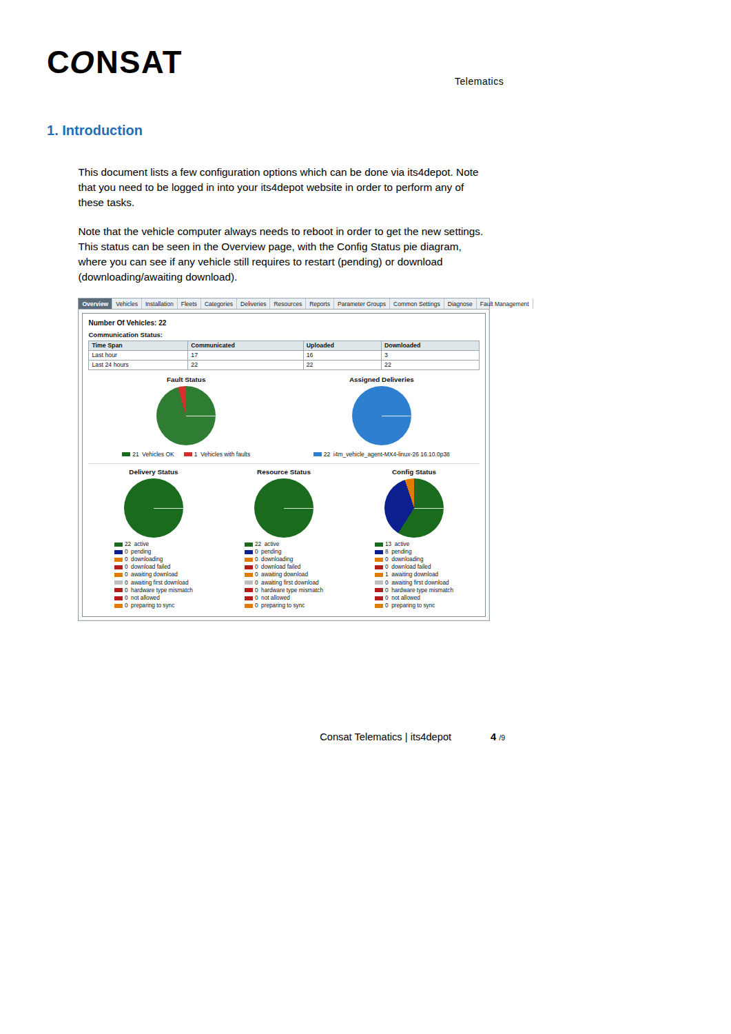CONSAT Telematics
1. Introduction
This document lists a few configuration options which can be done via its4depot. Note that you need to be logged in into your its4depot website in order to perform any of these tasks.
Note that the vehicle computer always needs to reboot in order to get the new settings. This status can be seen in the Overview page, with the Config Status pie diagram, where you can see if any vehicle still requires to restart (pending) or download (downloading/awaiting download).
Overview Vehicles Installation Fleets Categories Deliveries Resources Reports Parameter Groups Common Settings Diagnose Fault Management
Number Of Vehicles: 22
Communication Status:
| Time Span | Communicated | Uploaded | Downloaded |
| --- | --- | --- | --- |
| Last hour | 17 | 16 | 3 |
| Last 24 hours | 22 | 22 | 22 |
Fault Status
Assigned Deliveries
21 Vehicles OK 1 Vehicles with faults
22 i4m_vehicle_agent-MX4-linux-26 16.10.0p38
Delivery Status
22 active
0 pending
0 downloading
0 download failed
0 awaiting download
0 awaiting first download
0 hardware type mismatch
0 not allowed
0 preparing to sync
Resource Status
22 active
0 pending
0 downloading
0 download failed
0 awaiting download
0 awaiting first download
0 hardware type mismatch
0 not allowed
0 preparing to sync
Config Status
13 active
8 pending
0 downloading
0 download failed
1 awaiting download
0 awaiting first download
0 hardware type mismatch
0 not allowed
0 preparing to sync
Consat Telematics | its4depot 4 /9